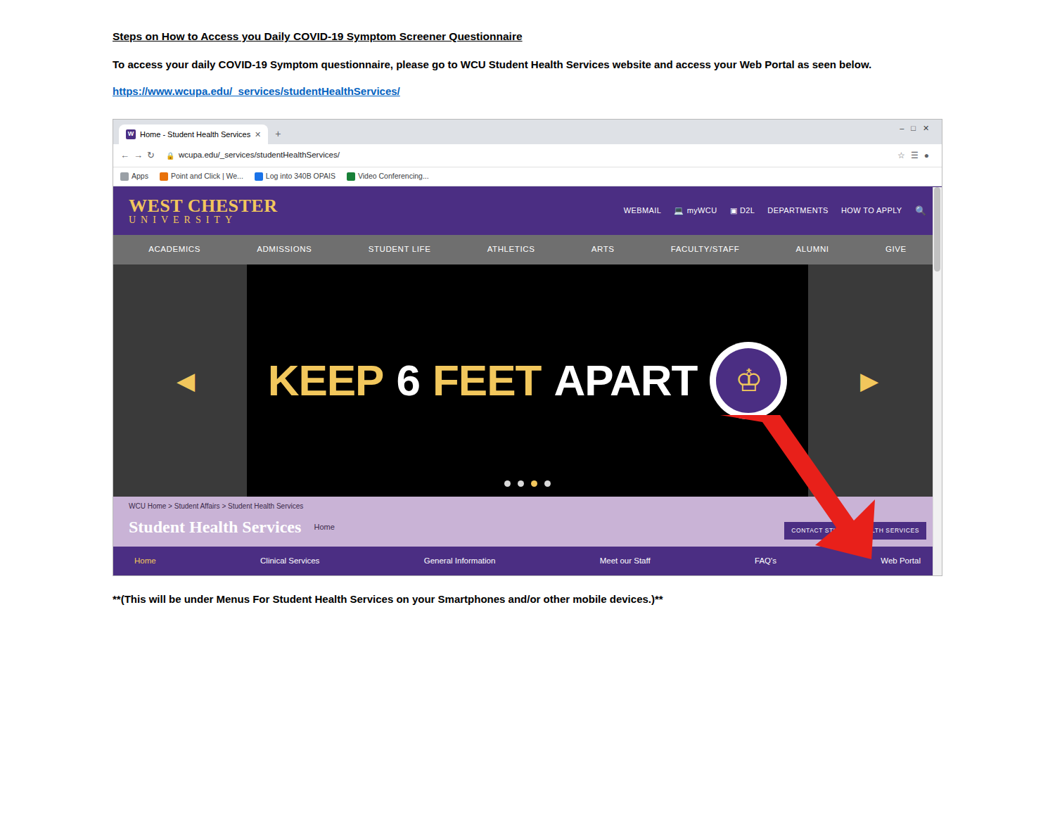Steps on How to Access you Daily COVID-19 Symptom Screener Questionnaire
To access your daily COVID-19 Symptom questionnaire, please go to WCU Student Health Services website and access your Web Portal as seen below.
https://www.wcupa.edu/_services/studentHealthServices/
W Home - Student Health Services ✕
+
–□✕
←→↻ 🔒 wcupa.edu/_services/studentHealthServices/ ☆☰●
Apps Point and Click | We... Log into 340B OPAIS Video Conferencing...
WEST CHESTER
UNIVERSITY
WEBMAIL 💻myWCU ▣D2L DEPARTMENTS HOW TO APPLY 🔍
ACADEMICS ADMISSIONS STUDENT LIFE ATHLETICS ARTS FACULTY/STAFF ALUMNI GIVE
◀
▶
KEEP 6 FEET APART
♔
WCU Home > Student Affairs > Student Health Services
Student Health Services Home
CONTACT STUDENT HEALTH SERVICES
Home Clinical Services General Information Meet our Staff FAQ's Web Portal
**(This will be under Menus For Student Health Services on your Smartphones and/or other mobile devices.)**